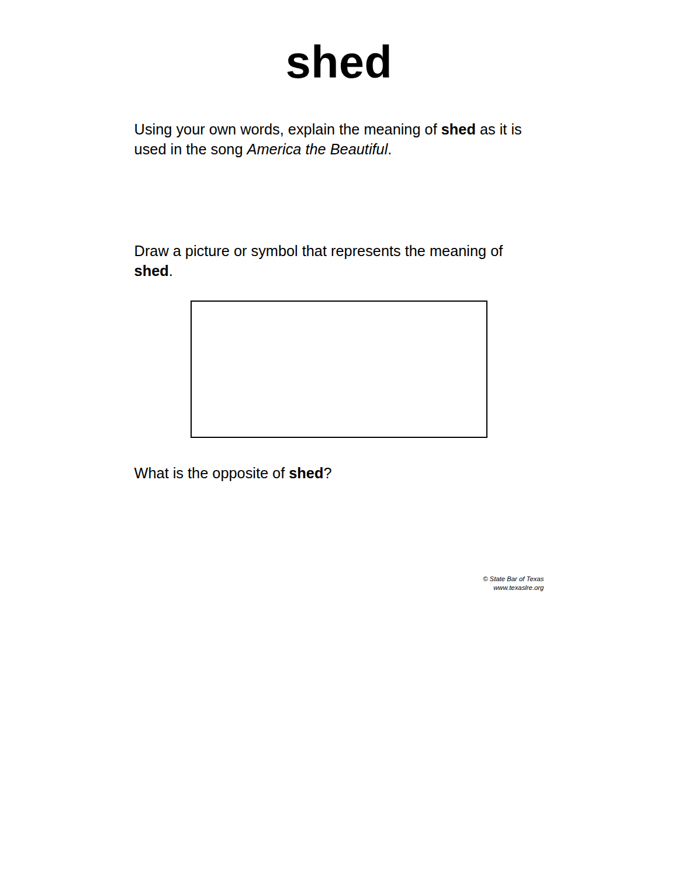shed
Using your own words, explain the meaning of shed as it is used in the song America the Beautiful.
Draw a picture or symbol that represents the meaning of shed.
What is the opposite of shed?
© State Bar of Texas
www.texaslre.org